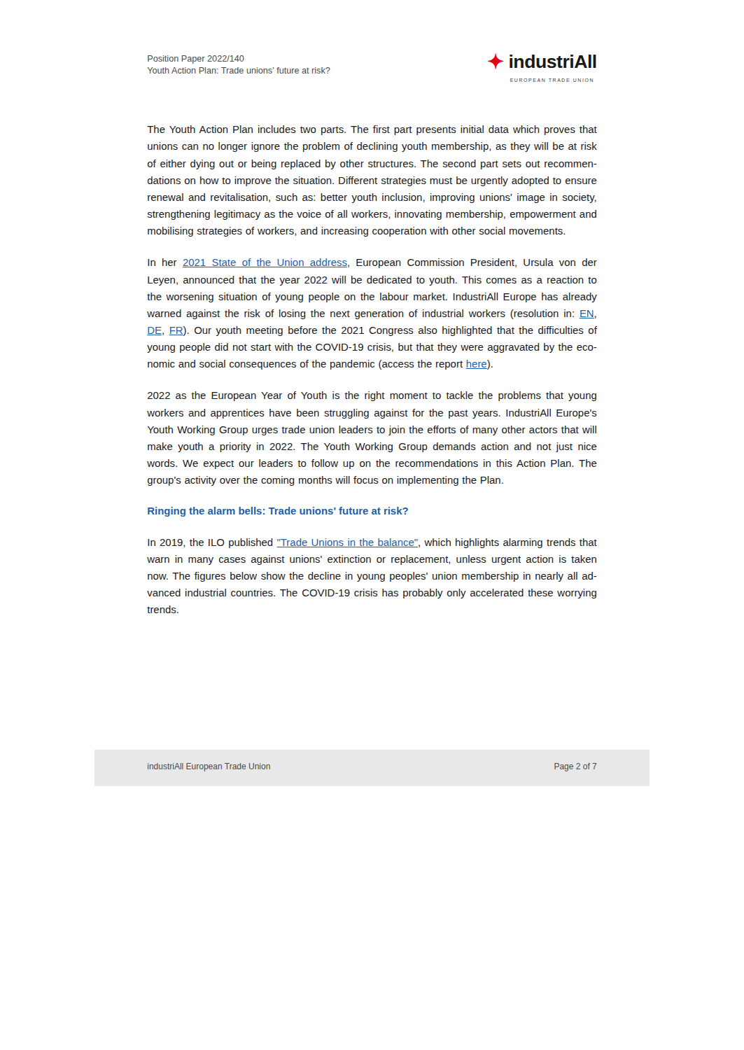Position Paper 2022/140
Youth Action Plan: Trade unions' future at risk?
✦ industriAll
EUROPEAN TRADE UNION
The Youth Action Plan includes two parts. The first part presents initial data which proves that unions can no longer ignore the problem of declining youth membership, as they will be at risk of either dying out or being replaced by other structures. The second part sets out recommendations on how to improve the situation. Different strategies must be urgently adopted to ensure renewal and revitalisation, such as: better youth inclusion, improving unions' image in society, strengthening legitimacy as the voice of all workers, innovating membership, empowerment and mobilising strategies of workers, and increasing cooperation with other social movements.
In her 2021 State of the Union address, European Commission President, Ursula von der Leyen, announced that the year 2022 will be dedicated to youth. This comes as a reaction to the worsening situation of young people on the labour market. IndustriAll Europe has already warned against the risk of losing the next generation of industrial workers (resolution in: EN, DE, FR). Our youth meeting before the 2021 Congress also highlighted that the difficulties of young people did not start with the COVID-19 crisis, but that they were aggravated by the economic and social consequences of the pandemic (access the report here).
2022 as the European Year of Youth is the right moment to tackle the problems that young workers and apprentices have been struggling against for the past years. IndustriAll Europe's Youth Working Group urges trade union leaders to join the efforts of many other actors that will make youth a priority in 2022. The Youth Working Group demands action and not just nice words. We expect our leaders to follow up on the recommendations in this Action Plan. The group's activity over the coming months will focus on implementing the Plan.
Ringing the alarm bells: Trade unions' future at risk?
In 2019, the ILO published "Trade Unions in the balance", which highlights alarming trends that warn in many cases against unions' extinction or replacement, unless urgent action is taken now. The figures below show the decline in young peoples' union membership in nearly all advanced industrial countries. The COVID-19 crisis has probably only accelerated these worrying trends.
industriAll European Trade Union
Page 2 of 7